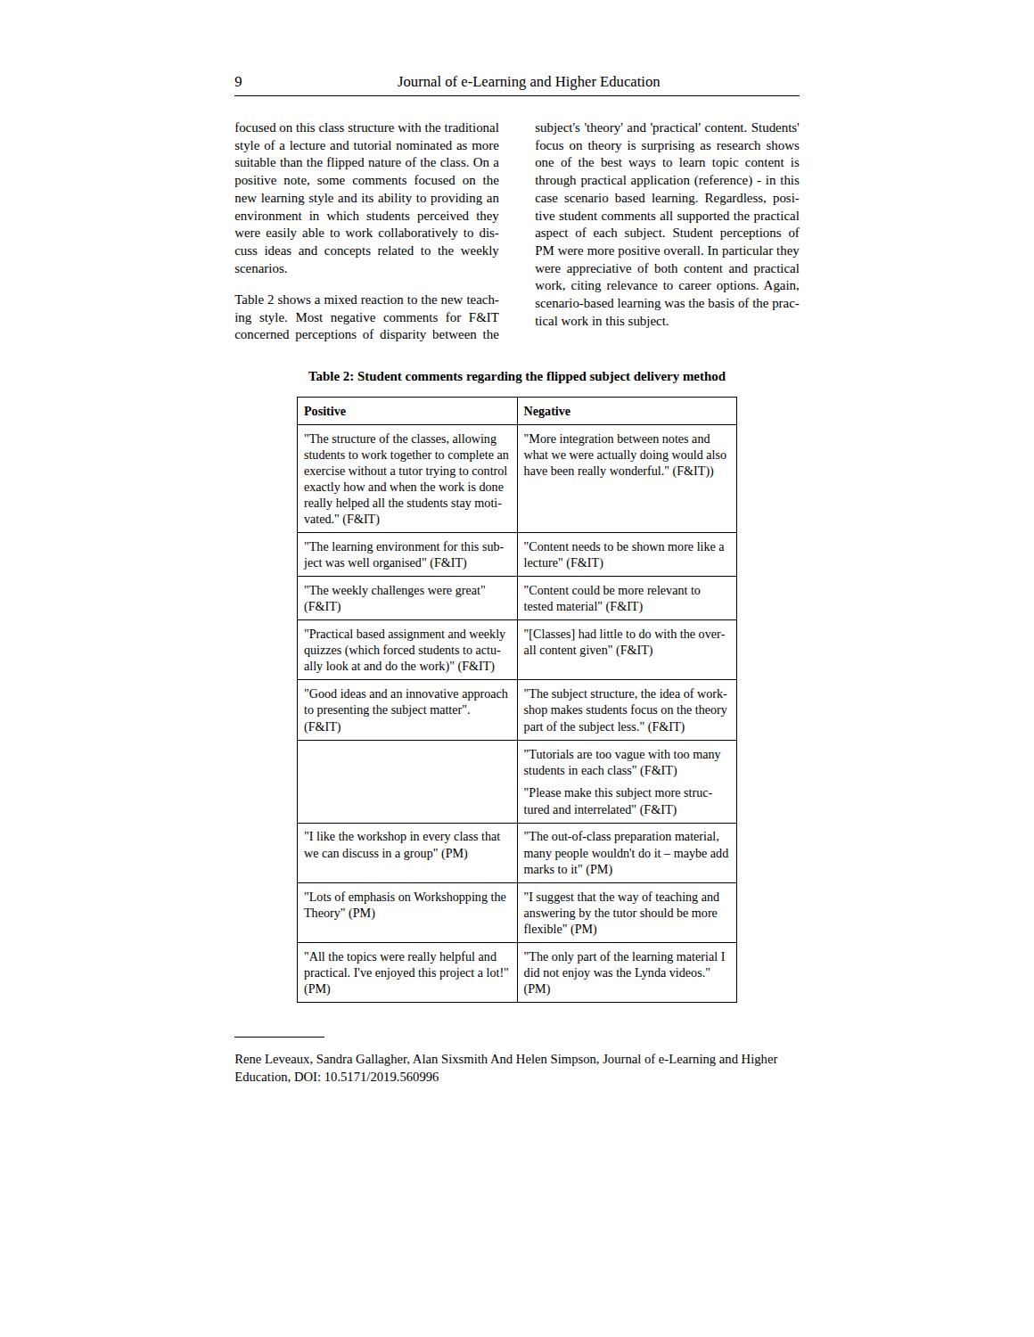9 Journal of e-Learning and Higher Education
focused on this class structure with the traditional style of a lecture and tutorial nominated as more suitable than the flipped nature of the class. On a positive note, some comments focused on the new learning style and its ability to providing an environment in which students perceived they were easily able to work collaboratively to discuss ideas and concepts related to the weekly scenarios.
Table 2 shows a mixed reaction to the new teaching style. Most negative comments for F&IT concerned perceptions of disparity between the subject's 'theory' and 'practical' content. Students' focus on theory is surprising as research shows one of the best ways to learn topic content is through practical application (reference) - in this case scenario based learning. Regardless, positive student comments all supported the practical aspect of each subject. Student perceptions of PM were more positive overall. In particular they were appreciative of both content and practical work, citing relevance to career options. Again, scenario-based learning was the basis of the practical work in this subject.
Table 2: Student comments regarding the flipped subject delivery method
| Positive | Negative |
| --- | --- |
| "The structure of the classes, allowing students to work together to complete an exercise without a tutor trying to control exactly how and when the work is done really helped all the students stay motivated." (F&IT) | "More integration between notes and what we were actually doing would also have been really wonderful." (F&IT)) |
| "The learning environment for this subject was well organised" (F&IT) | "Content needs to be shown more like a lecture" (F&IT) |
| "The weekly challenges were great" (F&IT) | "Content could be more relevant to tested material" (F&IT) |
| "Practical based assignment and weekly quizzes (which forced students to actually look at and do the work)" (F&IT) | "[Classes] had little to do with the overall content given" (F&IT) |
| "Good ideas and an innovative approach to presenting the subject matter". (F&IT) | "The subject structure, the idea of workshop makes students focus on the theory part of the subject less." (F&IT) |
| | "Tutorials are too vague with too many students in each class" (F&IT) "Please make this subject more structured and interrelated" (F&IT) |
| "I like the workshop in every class that we can discuss in a group" (PM) | "The out-of-class preparation material, many people wouldn't do it – maybe add marks to it" (PM) |
| "Lots of emphasis on Workshopping the Theory" (PM) | "I suggest that the way of teaching and answering by the tutor should be more flexible" (PM) |
| "All the topics were really helpful and practical. I've enjoyed this project a lot!" (PM) | "The only part of the learning material I did not enjoy was the Lynda videos." (PM) |
Rene Leveaux, Sandra Gallagher, Alan Sixsmith And Helen Simpson, Journal of e-Learning and Higher Education, DOI: 10.5171/2019.560996